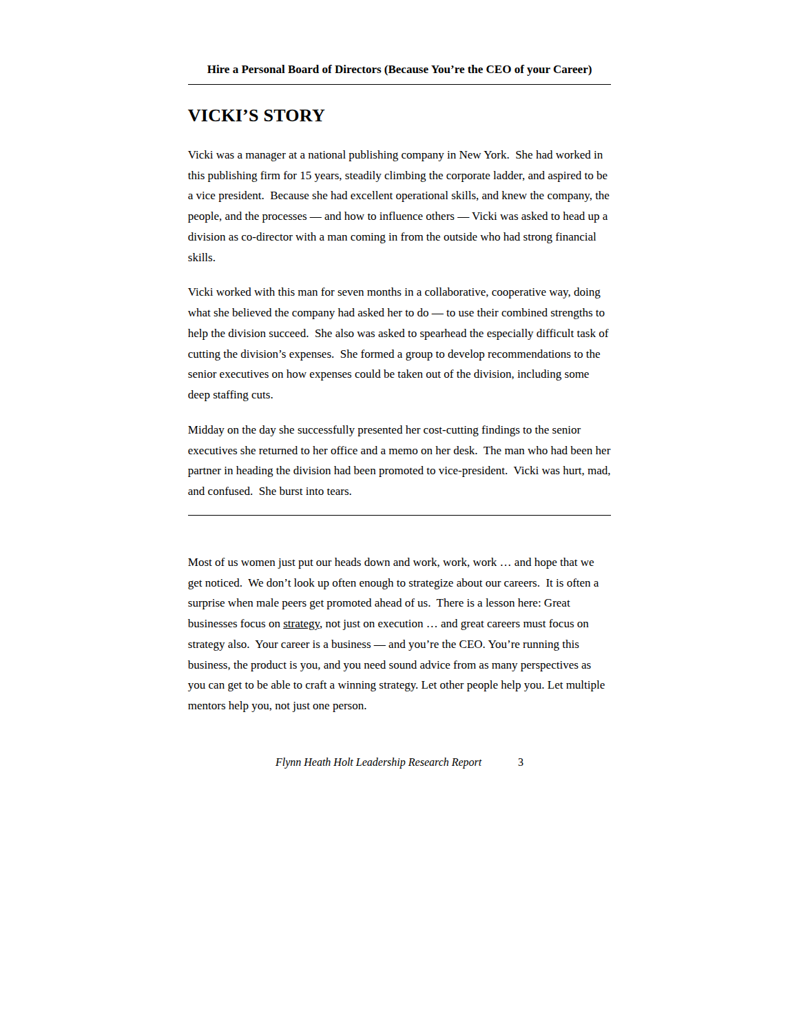Hire a Personal Board of Directors (Because You’re the CEO of your Career)
VICKI’S STORY
Vicki was a manager at a national publishing company in New York. She had worked in this publishing firm for 15 years, steadily climbing the corporate ladder, and aspired to be a vice president. Because she had excellent operational skills, and knew the company, the people, and the processes — and how to influence others — Vicki was asked to head up a division as co-director with a man coming in from the outside who had strong financial skills.
Vicki worked with this man for seven months in a collaborative, cooperative way, doing what she believed the company had asked her to do — to use their combined strengths to help the division succeed. She also was asked to spearhead the especially difficult task of cutting the division’s expenses. She formed a group to develop recommendations to the senior executives on how expenses could be taken out of the division, including some deep staffing cuts.
Midday on the day she successfully presented her cost-cutting findings to the senior executives she returned to her office and a memo on her desk. The man who had been her partner in heading the division had been promoted to vice-president. Vicki was hurt, mad, and confused. She burst into tears.
Most of us women just put our heads down and work, work, work … and hope that we get noticed. We don’t look up often enough to strategize about our careers. It is often a surprise when male peers get promoted ahead of us. There is a lesson here: Great businesses focus on strategy, not just on execution … and great careers must focus on strategy also. Your career is a business — and you’re the CEO. You’re running this business, the product is you, and you need sound advice from as many perspectives as you can get to be able to craft a winning strategy. Let other people help you. Let multiple mentors help you, not just one person.
Flynn Heath Holt Leadership Research Report 3